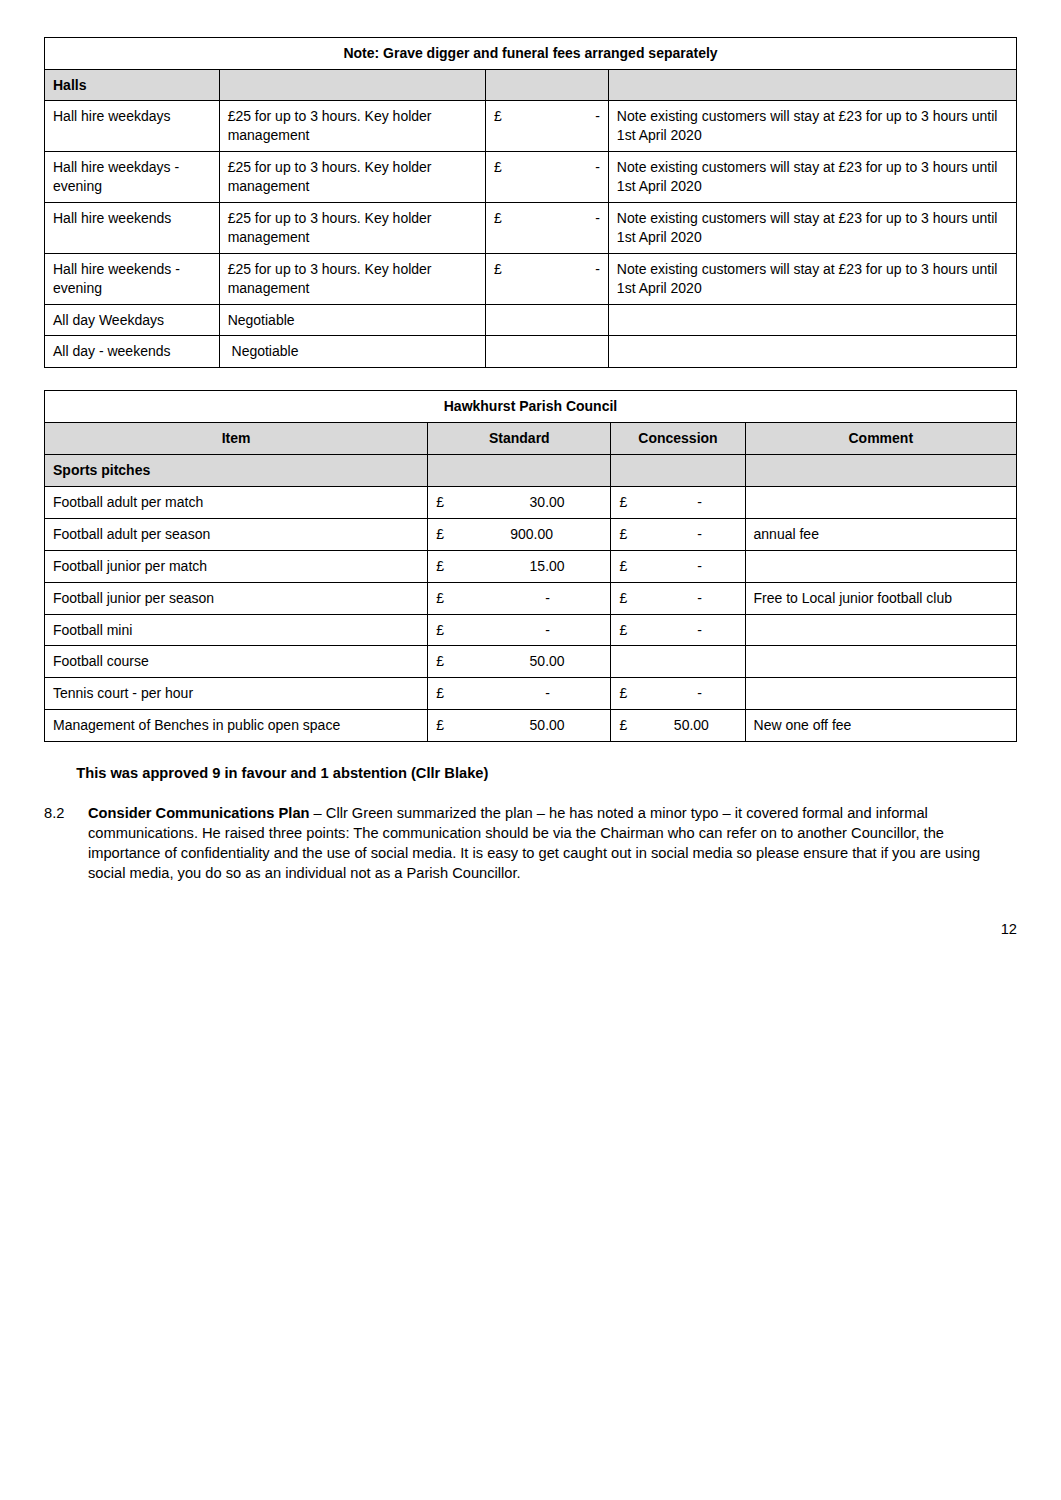| Note: Grave digger and funeral fees arranged separately |
| Halls | | | |
| Hall hire weekdays | £25 for up to 3 hours. Key holder management | £ - | Note existing customers will stay at £23 for up to 3 hours until 1st April 2020 |
| Hall hire weekdays - evening | £25 for up to 3 hours. Key holder management | £ - | Note existing customers will stay at £23 for up to 3 hours until 1st April 2020 |
| Hall hire weekends | £25 for up to 3 hours. Key holder management | £ - | Note existing customers will stay at £23 for up to 3 hours until 1st April 2020 |
| Hall hire weekends - evening | £25 for up to 3 hours. Key holder management | £ - | Note existing customers will stay at £23 for up to 3 hours until 1st April 2020 |
| All day Weekdays | Negotiable | | |
| All day - weekends | Negotiable | | |
| Hawkhurst Parish Council |
| Item | Standard | Concession | Comment |
| Sports pitches | | | |
| Football adult per match | £ 30.00 | £ - | |
| Football adult per season | £ 900.00 | £ - | annual fee |
| Football junior per match | £ 15.00 | £ - | |
| Football junior per season | £ - | £ - | Free to Local junior football club |
| Football mini | £ - | £ - | |
| Football course | £ 50.00 | | |
| Tennis court - per hour | £ - | £ - | |
| Management of Benches in public open space | £ 50.00 | £ 50.00 | New one off fee |
This was approved 9 in favour and 1 abstention (Cllr Blake)
8.2
Consider Communications Plan – Cllr Green summarized the plan – he has noted a minor typo – it covered formal and informal communications. He raised three points: The communication should be via the Chairman who can refer on to another Councillor, the importance of confidentiality and the use of social media. It is easy to get caught out in social media so please ensure that if you are using social media, you do so as an individual not as a Parish Councillor.
12